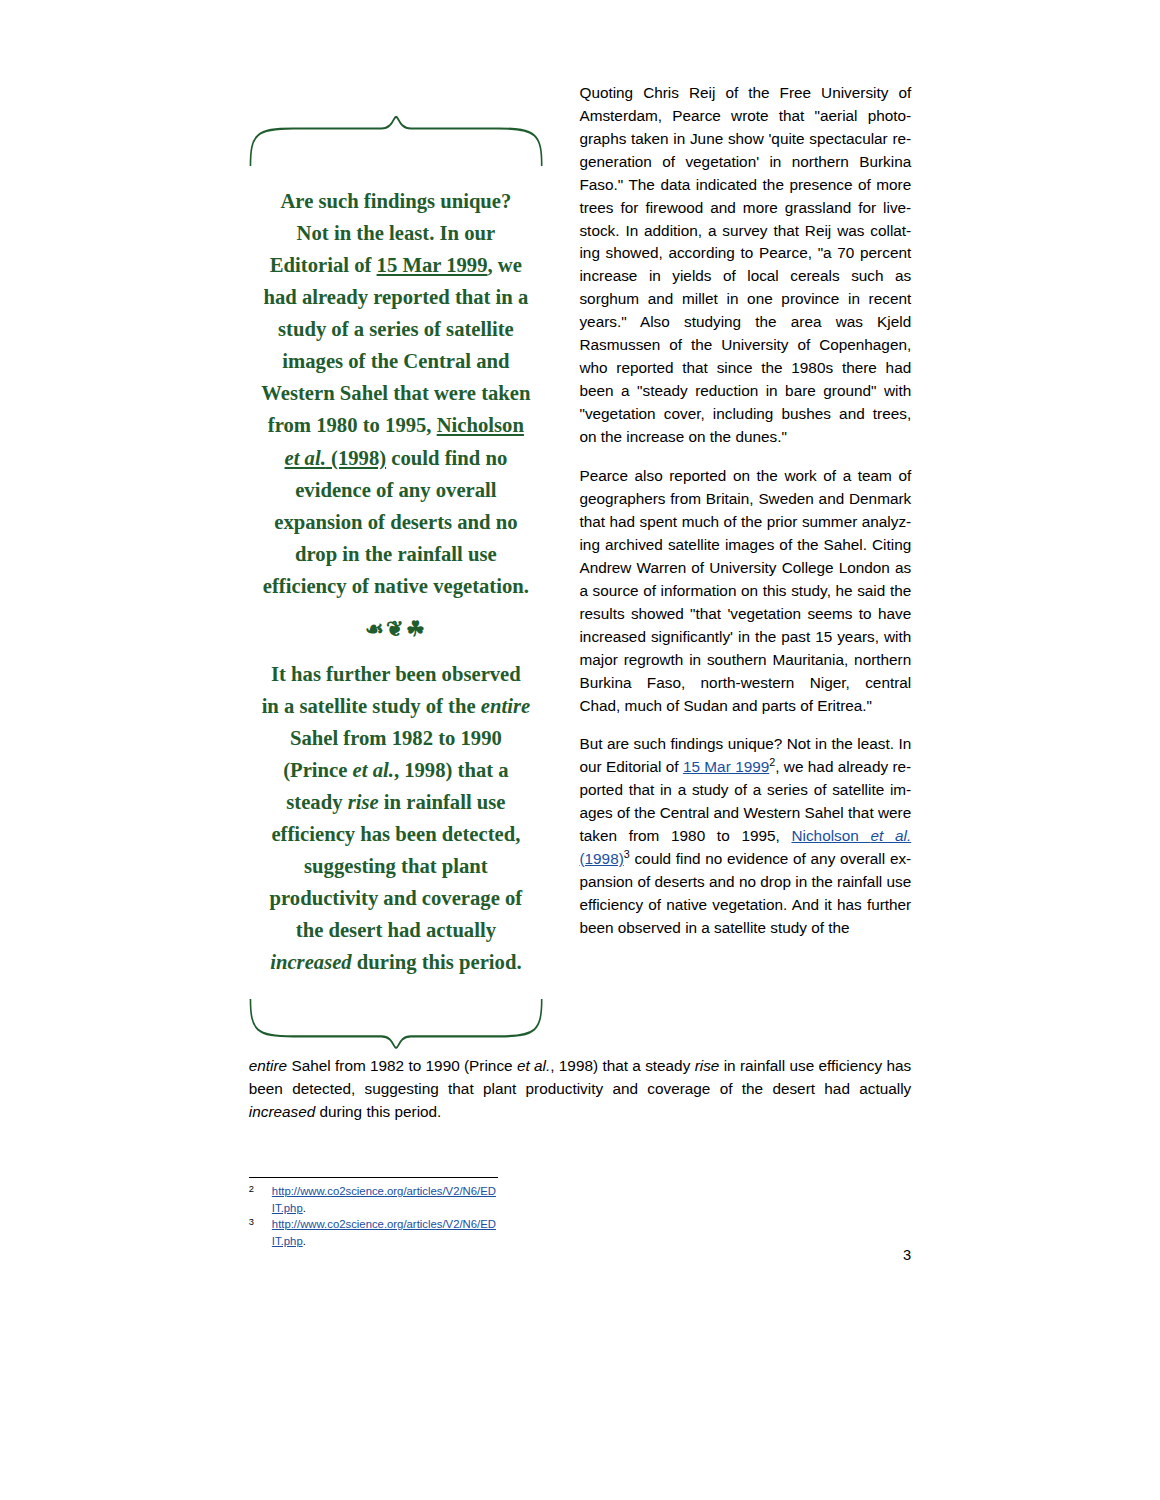Are such findings unique?
Not in the least. In our Editorial of 15 Mar 1999, we had already reported that in a study of a series of satellite images of the Central and Western Sahel that were taken from 1980 to 1995, Nicholson et al. (1998) could find no evidence of any overall expansion of deserts and no drop in the rainfall use efficiency of native vegetation.
☙❦☘
It has further been observed in a satellite study of the entire Sahel from 1982 to 1990 (Prince et al., 1998) that a steady rise in rainfall use efficiency has been detected, suggesting that plant productivity and coverage of the desert had actually increased during this period.
Quoting Chris Reij of the Free University of Amsterdam, Pearce wrote that "aerial photographs taken in June show 'quite spectacular regeneration of vegetation' in northern Burkina Faso." The data indicated the presence of more trees for firewood and more grassland for livestock. In addition, a survey that Reij was collating showed, according to Pearce, "a 70 percent increase in yields of local cereals such as sorghum and millet in one province in recent years." Also studying the area was Kjeld Rasmussen of the University of Copenhagen, who reported that since the 1980s there had been a "steady reduction in bare ground" with "vegetation cover, including bushes and trees, on the increase on the dunes."
Pearce also reported on the work of a team of geographers from Britain, Sweden and Denmark that had spent much of the prior summer analyzing archived satellite images of the Sahel. Citing Andrew Warren of University College London as a source of information on this study, he said the results showed "that 'vegetation seems to have increased significantly' in the past 15 years, with major regrowth in southern Mauritania, northern Burkina Faso, north-western Niger, central Chad, much of Sudan and parts of Eritrea."
But are such findings unique? Not in the least. In our Editorial of 15 Mar 19992, we had already reported that in a study of a series of satellite images of the Central and Western Sahel that were taken from 1980 to 1995, Nicholson et al. (1998)3 could find no evidence of any overall expansion of deserts and no drop in the rainfall use efficiency of native vegetation. And it has further been observed in a satellite study of the
entire Sahel from 1982 to 1990 (Prince et al., 1998) that a steady rise in rainfall use efficiency has been detected, suggesting that plant productivity and coverage of the desert had actually increased during this period.
2 http://www.co2science.org/articles/V2/N6/EDIT.php.
3 http://www.co2science.org/articles/V2/N6/EDIT.php.
3